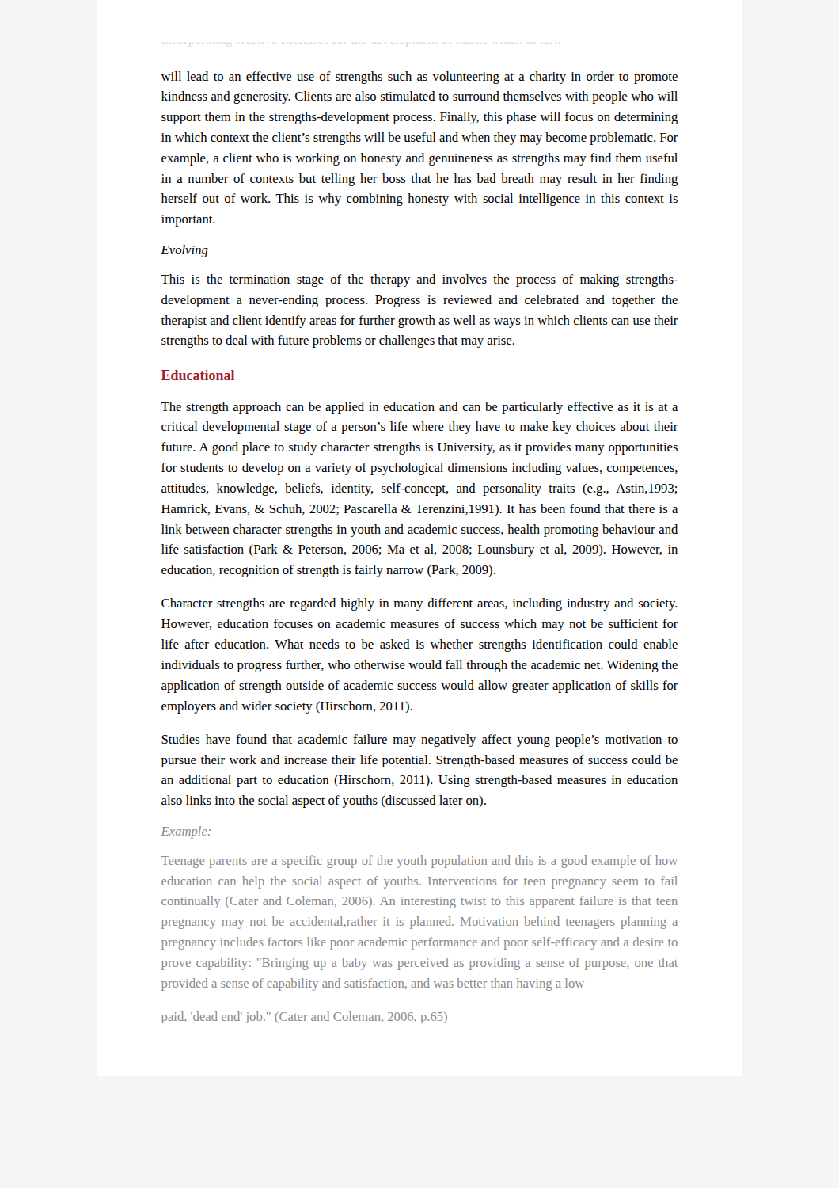incorporating creative exercises for the development of habits which in turn
will lead to an effective use of strengths such as volunteering at a charity in order to promote kindness and generosity. Clients are also stimulated to surround themselves with people who will support them in the strengths-development process. Finally, this phase will focus on determining in which context the client’s strengths will be useful and when they may become problematic. For example, a client who is working on honesty and genuineness as strengths may find them useful in a number of contexts but telling her boss that he has bad breath may result in her finding herself out of work. This is why combining honesty with social intelligence in this context is important.
Evolving
This is the termination stage of the therapy and involves the process of making strengths-development a never-ending process. Progress is reviewed and celebrated and together the therapist and client identify areas for further growth as well as ways in which clients can use their strengths to deal with future problems or challenges that may arise.
Educational
The strength approach can be applied in education and can be particularly effective as it is at a critical developmental stage of a person’s life where they have to make key choices about their future. A good place to study character strengths is University, as it provides many opportunities for students to develop on a variety of psychological dimensions including values, competences, attitudes, knowledge, beliefs, identity, self-concept, and personality traits (e.g., Astin,1993; Hamrick, Evans, & Schuh, 2002; Pascarella & Terenzini,1991). It has been found that there is a link between character strengths in youth and academic success, health promoting behaviour and life satisfaction (Park & Peterson, 2006; Ma et al, 2008; Lounsbury et al, 2009). However, in education, recognition of strength is fairly narrow (Park, 2009).
Character strengths are regarded highly in many different areas, including industry and society. However, education focuses on academic measures of success which may not be sufficient for life after education. What needs to be asked is whether strengths identification could enable individuals to progress further, who otherwise would fall through the academic net. Widening the application of strength outside of academic success would allow greater application of skills for employers and wider society (Hirschorn, 2011).
Studies have found that academic failure may negatively affect young people’s motivation to pursue their work and increase their life potential. Strength-based measures of su ccess could be an additional part to education (Hirschorn, 2011). Using strength-based measures in education also links into the social aspect of youths (discussed later on).
Example:
Teenage parents are a specific group of the youth population and this is a good example of how education can help the social aspect of youths. Interventions for teen pregnancy seem to fail continually (Cater and Coleman, 2006). An interesting twist to this apparent failure is that teen pregnancy may not be accidental,rather it is planned. Motivation behind teenagers planning a pregnancy includes factors like poor academic performance and poor self-efficacy and a desire to prove capability: "Bringing up a baby was perceived as providing a sense of purpose, one that provided a sense of capability and satisfaction, and was better than having a low
paid, 'dead end' job." (Cater and Coleman, 2006, p.65)